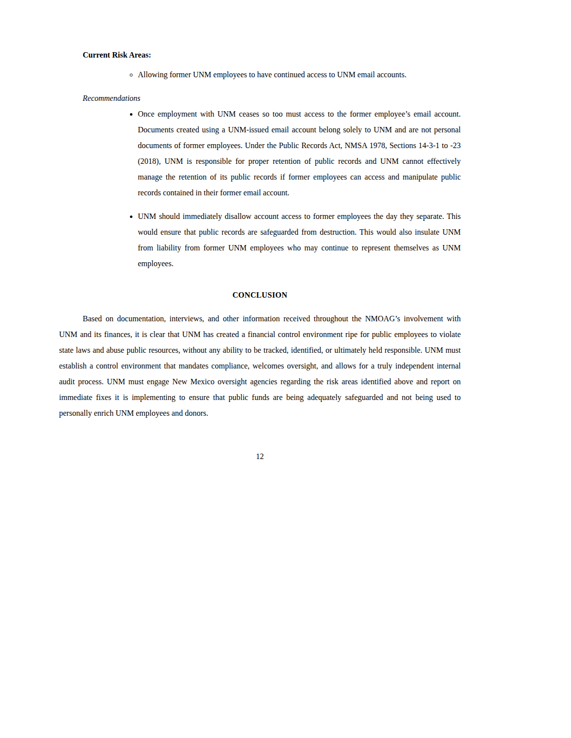Current Risk Areas:
Allowing former UNM employees to have continued access to UNM email accounts.
Recommendations
Once employment with UNM ceases so too must access to the former employee’s email account. Documents created using a UNM-issued email account belong solely to UNM and are not personal documents of former employees. Under the Public Records Act, NMSA 1978, Sections 14-3-1 to -23 (2018), UNM is responsible for proper retention of public records and UNM cannot effectively manage the retention of its public records if former employees can access and manipulate public records contained in their former email account.
UNM should immediately disallow account access to former employees the day they separate. This would ensure that public records are safeguarded from destruction. This would also insulate UNM from liability from former UNM employees who may continue to represent themselves as UNM employees.
CONCLUSION
Based on documentation, interviews, and other information received throughout the NMOAG’s involvement with UNM and its finances, it is clear that UNM has created a financial control environment ripe for public employees to violate state laws and abuse public resources, without any ability to be tracked, identified, or ultimately held responsible. UNM must establish a control environment that mandates compliance, welcomes oversight, and allows for a truly independent internal audit process. UNM must engage New Mexico oversight agencies regarding the risk areas identified above and report on immediate fixes it is implementing to ensure that public funds are being adequately safeguarded and not being used to personally enrich UNM employees and donors.
12